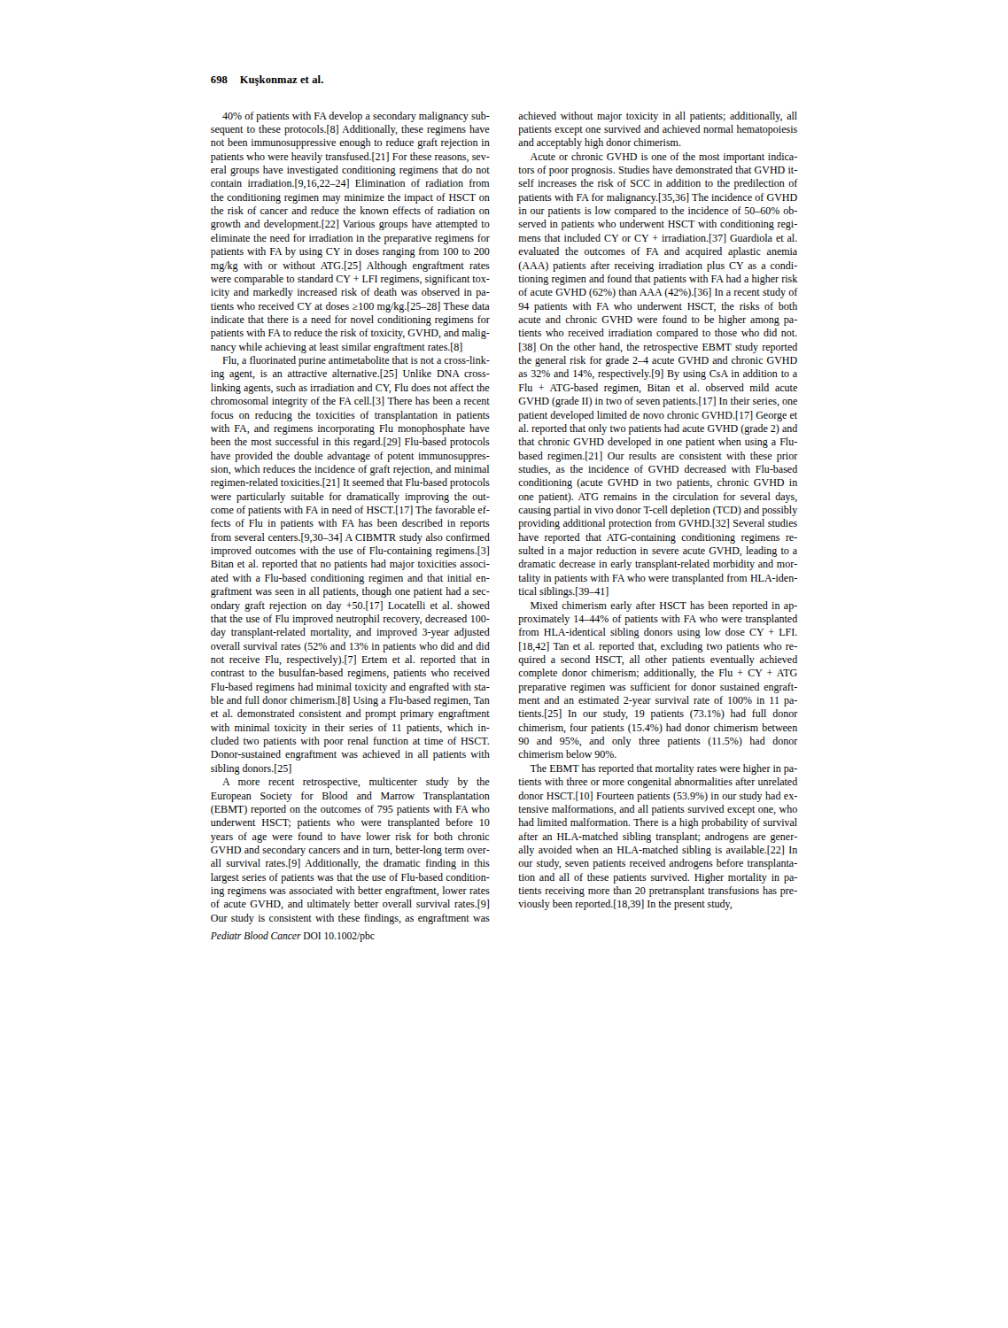698 Kuşkonmaz et al.
40% of patients with FA develop a secondary malignancy subsequent to these protocols.[8] Additionally, these regimens have not been immunosuppressive enough to reduce graft rejection in patients who were heavily transfused.[21] For these reasons, several groups have investigated conditioning regimens that do not contain irradiation.[9,16,22–24] Elimination of radiation from the conditioning regimen may minimize the impact of HSCT on the risk of cancer and reduce the known effects of radiation on growth and development.[22] Various groups have attempted to eliminate the need for irradiation in the preparative regimens for patients with FA by using CY in doses ranging from 100 to 200 mg/kg with or without ATG.[25] Although engraftment rates were comparable to standard CY + LFI regimens, significant toxicity and markedly increased risk of death was observed in patients who received CY at doses ≥100 mg/kg.[25–28] These data indicate that there is a need for novel conditioning regimens for patients with FA to reduce the risk of toxicity, GVHD, and malignancy while achieving at least similar engraftment rates.[8]
Flu, a fluorinated purine antimetabolite that is not a cross-linking agent, is an attractive alternative.[25] Unlike DNA cross-linking agents, such as irradiation and CY, Flu does not affect the chromosomal integrity of the FA cell.[3] There has been a recent focus on reducing the toxicities of transplantation in patients with FA, and regimens incorporating Flu monophosphate have been the most successful in this regard.[29] Flu-based protocols have provided the double advantage of potent immunosuppression, which reduces the incidence of graft rejection, and minimal regimen-related toxicities.[21] It seemed that Flu-based protocols were particularly suitable for dramatically improving the outcome of patients with FA in need of HSCT.[17] The favorable effects of Flu in patients with FA has been described in reports from several centers.[9,30–34] A CIBMTR study also confirmed improved outcomes with the use of Flu-containing regimens.[3] Bitan et al. reported that no patients had major toxicities associated with a Flu-based conditioning regimen and that initial engraftment was seen in all patients, though one patient had a secondary graft rejection on day +50.[17] Locatelli et al. showed that the use of Flu improved neutrophil recovery, decreased 100-day transplant-related mortality, and improved 3-year adjusted overall survival rates (52% and 13% in patients who did and did not receive Flu, respectively).[7] Ertem et al. reported that in contrast to the busulfan-based regimens, patients who received Flu-based regimens had minimal toxicity and engrafted with stable and full donor chimerism.[8] Using a Flu-based regimen, Tan et al. demonstrated consistent and prompt primary engraftment with minimal toxicity in their series of 11 patients, which included two patients with poor renal function at time of HSCT. Donor-sustained engraftment was achieved in all patients with sibling donors.[25]
A more recent retrospective, multicenter study by the European Society for Blood and Marrow Transplantation (EBMT) reported on the outcomes of 795 patients with FA who underwent HSCT; patients who were transplanted before 10 years of age were found to have lower risk for both chronic GVHD and secondary cancers and in turn, better-long term overall survival rates.[9] Additionally, the dramatic finding in this largest series of patients was that the use of Flu-based conditioning regimens was associated with better engraftment, lower rates of acute GVHD, and ultimately better overall survival rates.[9] Our study is consistent with these findings, as engraftment was achieved without major toxicity in all patients; additionally, all patients except one survived and achieved normal hematopoiesis and acceptably high donor chimerism.
Acute or chronic GVHD is one of the most important indicators of poor prognosis. Studies have demonstrated that GVHD itself increases the risk of SCC in addition to the predilection of patients with FA for malignancy.[35,36] The incidence of GVHD in our patients is low compared to the incidence of 50–60% observed in patients who underwent HSCT with conditioning regimens that included CY or CY + irradiation.[37] Guardiola et al. evaluated the outcomes of FA and acquired aplastic anemia (AAA) patients after receiving irradiation plus CY as a conditioning regimen and found that patients with FA had a higher risk of acute GVHD (62%) than AAA (42%).[36] In a recent study of 94 patients with FA who underwent HSCT, the risks of both acute and chronic GVHD were found to be higher among patients who received irradiation compared to those who did not.[38] On the other hand, the retrospective EBMT study reported the general risk for grade 2–4 acute GVHD and chronic GVHD as 32% and 14%, respectively.[9] By using CsA in addition to a Flu + ATG-based regimen, Bitan et al. observed mild acute GVHD (grade II) in two of seven patients.[17] In their series, one patient developed limited de novo chronic GVHD.[17] George et al. reported that only two patients had acute GVHD (grade 2) and that chronic GVHD developed in one patient when using a Flu-based regimen.[21] Our results are consistent with these prior studies, as the incidence of GVHD decreased with Flu-based conditioning (acute GVHD in two patients, chronic GVHD in one patient). ATG remains in the circulation for several days, causing partial in vivo donor T-cell depletion (TCD) and possibly providing additional protection from GVHD.[32] Several studies have reported that ATG-containing conditioning regimens resulted in a major reduction in severe acute GVHD, leading to a dramatic decrease in early transplant-related morbidity and mortality in patients with FA who were transplanted from HLA-identical siblings.[39–41]
Mixed chimerism early after HSCT has been reported in approximately 14–44% of patients with FA who were transplanted from HLA-identical sibling donors using low dose CY + LFI.[18,42] Tan et al. reported that, excluding two patients who required a second HSCT, all other patients eventually achieved complete donor chimerism; additionally, the Flu + CY + ATG preparative regimen was sufficient for donor sustained engraftment and an estimated 2-year survival rate of 100% in 11 patients.[25] In our study, 19 patients (73.1%) had full donor chimerism, four patients (15.4%) had donor chimerism between 90 and 95%, and only three patients (11.5%) had donor chimerism below 90%.
The EBMT has reported that mortality rates were higher in patients with three or more congenital abnormalities after unrelated donor HSCT.[10] Fourteen patients (53.9%) in our study had extensive malformations, and all patients survived except one, who had limited malformation. There is a high probability of survival after an HLA-matched sibling transplant; androgens are generally avoided when an HLA-matched sibling is available.[22] In our study, seven patients received androgens before transplantation and all of these patients survived. Higher mortality in patients receiving more than 20 pretransplant transfusions has previously been reported.[18,39] In the present study,
Pediatr Blood Cancer DOI 10.1002/pbc